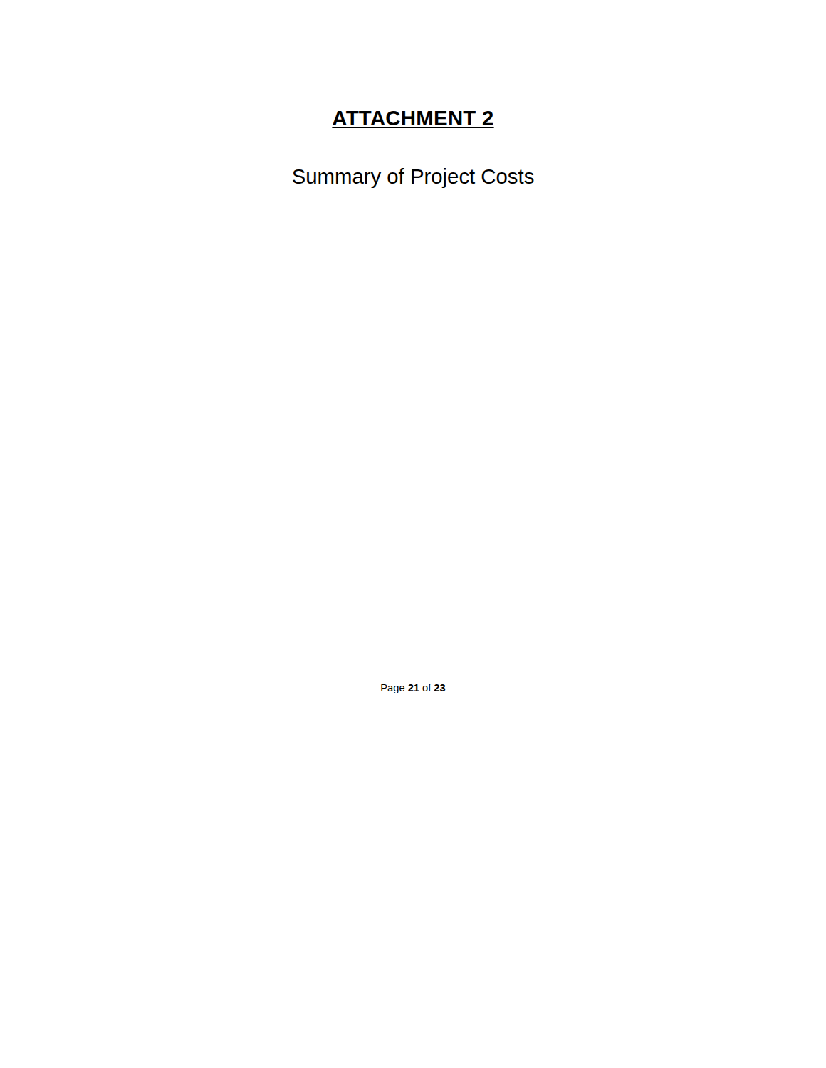ATTACHMENT 2
Summary of Project Costs
Page 21 of 23